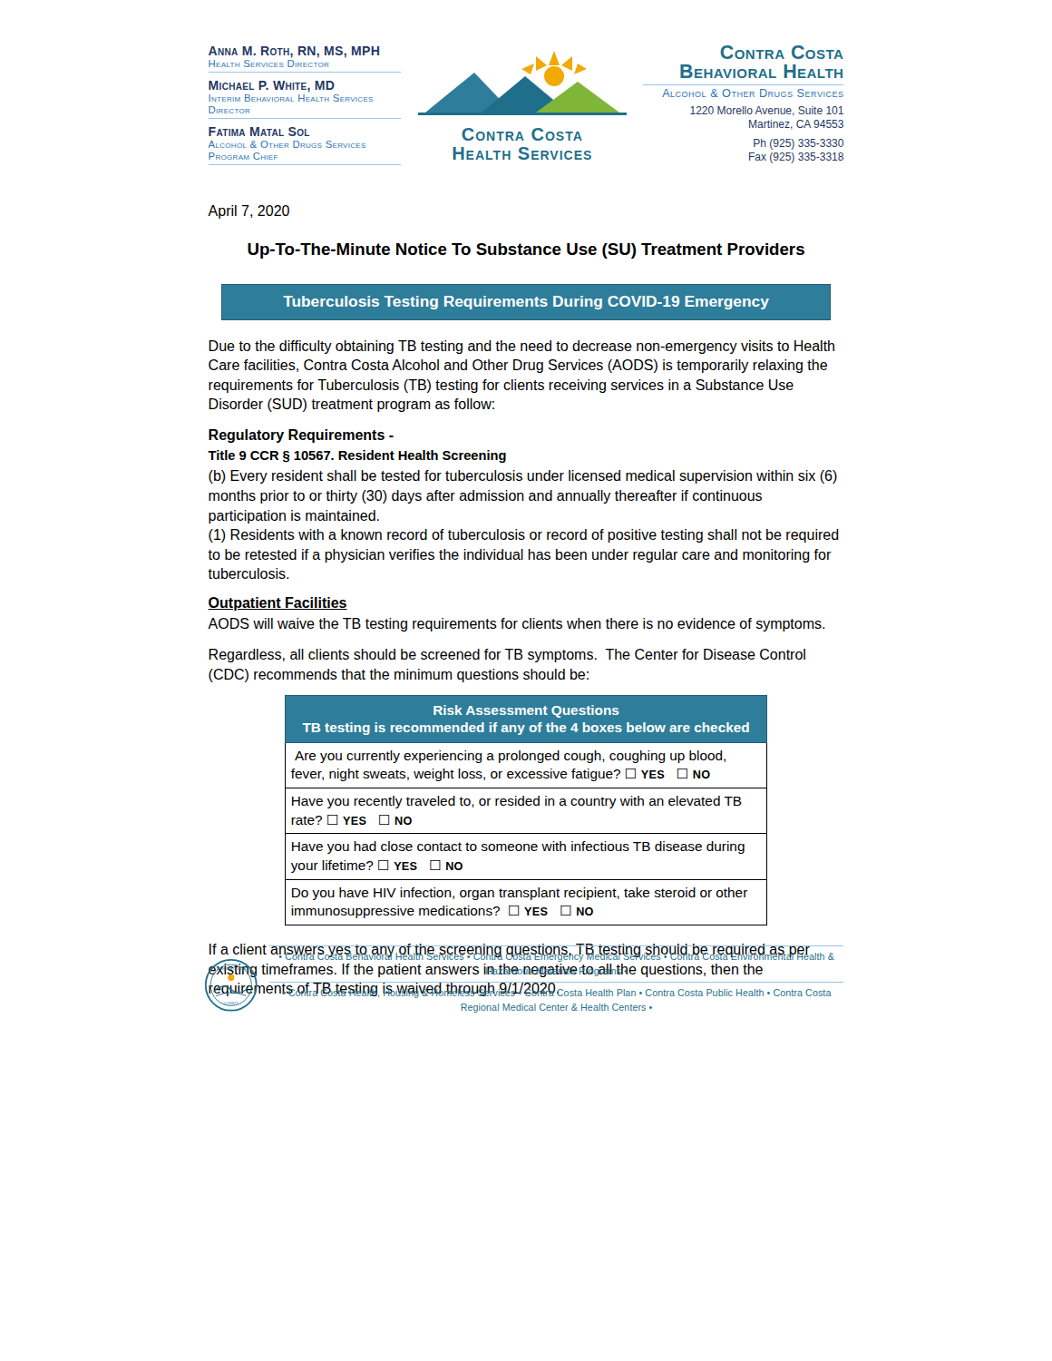Anna M. Roth, RN, MS, MPH
Health Services Director
Michael P. White, MD
Interim Behavioral Health Services Director
Fatima Matal Sol
Alcohol & Other Drugs Services Program Chief
Contra Costa
Health Services
Contra Costa
Behavioral Health
Alcohol & Other Drugs Services
1220 Morello Avenue, Suite 101
Martinez, CA 94553
Ph (925) 335-3330
Fax (925) 335-3318
April 7, 2020
Up-To-The-Minute Notice To Substance Use (SU) Treatment Providers
Tuberculosis Testing Requirements During COVID-19 Emergency
Due to the difficulty obtaining TB testing and the need to decrease non-emergency visits to Health Care facilities, Contra Costa Alcohol and Other Drug Services (AODS) is temporarily relaxing the requirements for Tuberculosis (TB) testing for clients receiving services in a Substance Use Disorder (SUD) treatment program as follow:
Regulatory Requirements -
Title 9 CCR § 10567. Resident Health Screening
(b) Every resident shall be tested for tuberculosis under licensed medical supervision within six (6) months prior to or thirty (30) days after admission and annually thereafter if continuous participation is maintained.
(1) Residents with a known record of tuberculosis or record of positive testing shall not be required to be retested if a physician verifies the individual has been under regular care and monitoring for tuberculosis.
Outpatient Facilities
AODS will waive the TB testing requirements for clients when there is no evidence of symptoms.
Regardless, all clients should be screened for TB symptoms. The Center for Disease Control (CDC) recommends that the minimum questions should be:
| Risk Assessment Questions TB testing is recommended if any of the 4 boxes below are checked |
| --- |
| Are you currently experiencing a prolonged cough, coughing up blood, fever, night sweats, weight loss, or excessive fatigue? ☐ YES ☐ NO |
| Have you recently traveled to, or resided in a country with an elevated TB rate? ☐ YES ☐ NO |
| Have you had close contact to someone with infectious TB disease during your lifetime? ☐ YES ☐ NO |
| Do you have HIV infection, organ transplant recipient, take steroid or other immunosuppressive medications? ☐ YES ☐ NO |
If a client answers yes to any of the screening questions, TB testing should be required as per existing timeframes. If the patient answers in the negative to all the questions, then the requirements of TB testing is waived through 9/1/2020.
CONTRA COSTA COUNTY
• Contra Costa Behavioral Health Services • Contra Costa Emergency Medical Services • Contra Costa Environmental Health & Hazardous Materials Programs •
• Contra Costa Health, Housing & Homeless Services • Contra Costa Health Plan • Contra Costa Public Health • Contra Costa Regional Medical Center & Health Centers •